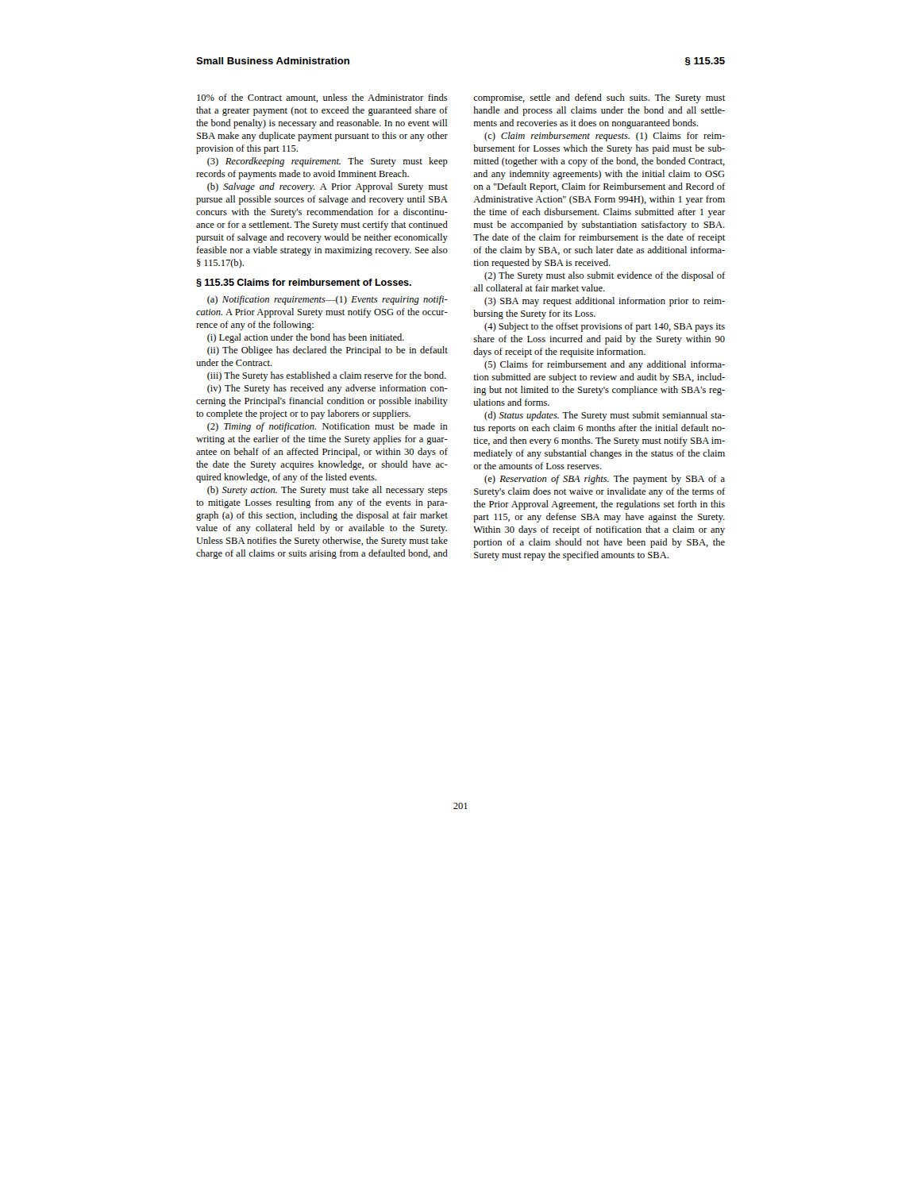Small Business Administration
§ 115.35
10% of the Contract amount, unless the Administrator finds that a greater payment (not to exceed the guaranteed share of the bond penalty) is necessary and reasonable. In no event will SBA make any duplicate payment pursuant to this or any other provision of this part 115.
(3) Recordkeeping requirement. The Surety must keep records of payments made to avoid Imminent Breach.
(b) Salvage and recovery. A Prior Approval Surety must pursue all possible sources of salvage and recovery until SBA concurs with the Surety's recommendation for a discontinuance or for a settlement. The Surety must certify that continued pursuit of salvage and recovery would be neither economically feasible nor a viable strategy in maximizing recovery. See also § 115.17(b).
§ 115.35 Claims for reimbursement of Losses.
(a) Notification requirements—(1) Events requiring notification. A Prior Approval Surety must notify OSG of the occurrence of any of the following:
(i) Legal action under the bond has been initiated.
(ii) The Obligee has declared the Principal to be in default under the Contract.
(iii) The Surety has established a claim reserve for the bond.
(iv) The Surety has received any adverse information concerning the Principal's financial condition or possible inability to complete the project or to pay laborers or suppliers.
(2) Timing of notification. Notification must be made in writing at the earlier of the time the Surety applies for a guarantee on behalf of an affected Principal, or within 30 days of the date the Surety acquires knowledge, or should have acquired knowledge, of any of the listed events.
(b) Surety action. The Surety must take all necessary steps to mitigate Losses resulting from any of the events in paragraph (a) of this section, including the disposal at fair market value of any collateral held by or available to the Surety. Unless SBA notifies the Surety otherwise, the Surety must take charge of all claims or suits arising from a defaulted bond, and compromise, settle and defend such suits. The Surety must handle and process all claims under the bond and all settlements and recoveries as it does on nonguaranteed bonds.
(c) Claim reimbursement requests. (1) Claims for reimbursement for Losses which the Surety has paid must be submitted (together with a copy of the bond, the bonded Contract, and any indemnity agreements) with the initial claim to OSG on a ''Default Report, Claim for Reimbursement and Record of Administrative Action'' (SBA Form 994H), within 1 year from the time of each disbursement. Claims submitted after 1 year must be accompanied by substantiation satisfactory to SBA. The date of the claim for reimbursement is the date of receipt of the claim by SBA, or such later date as additional information requested by SBA is received.
(2) The Surety must also submit evidence of the disposal of all collateral at fair market value.
(3) SBA may request additional information prior to reimbursing the Surety for its Loss.
(4) Subject to the offset provisions of part 140, SBA pays its share of the Loss incurred and paid by the Surety within 90 days of receipt of the requisite information.
(5) Claims for reimbursement and any additional information submitted are subject to review and audit by SBA, including but not limited to the Surety's compliance with SBA's regulations and forms.
(d) Status updates. The Surety must submit semiannual status reports on each claim 6 months after the initial default notice, and then every 6 months. The Surety must notify SBA immediately of any substantial changes in the status of the claim or the amounts of Loss reserves.
(e) Reservation of SBA rights. The payment by SBA of a Surety's claim does not waive or invalidate any of the terms of the Prior Approval Agreement, the regulations set forth in this part 115, or any defense SBA may have against the Surety. Within 30 days of receipt of notification that a claim or any portion of a claim should not have been paid by SBA, the Surety must repay the specified amounts to SBA.
201